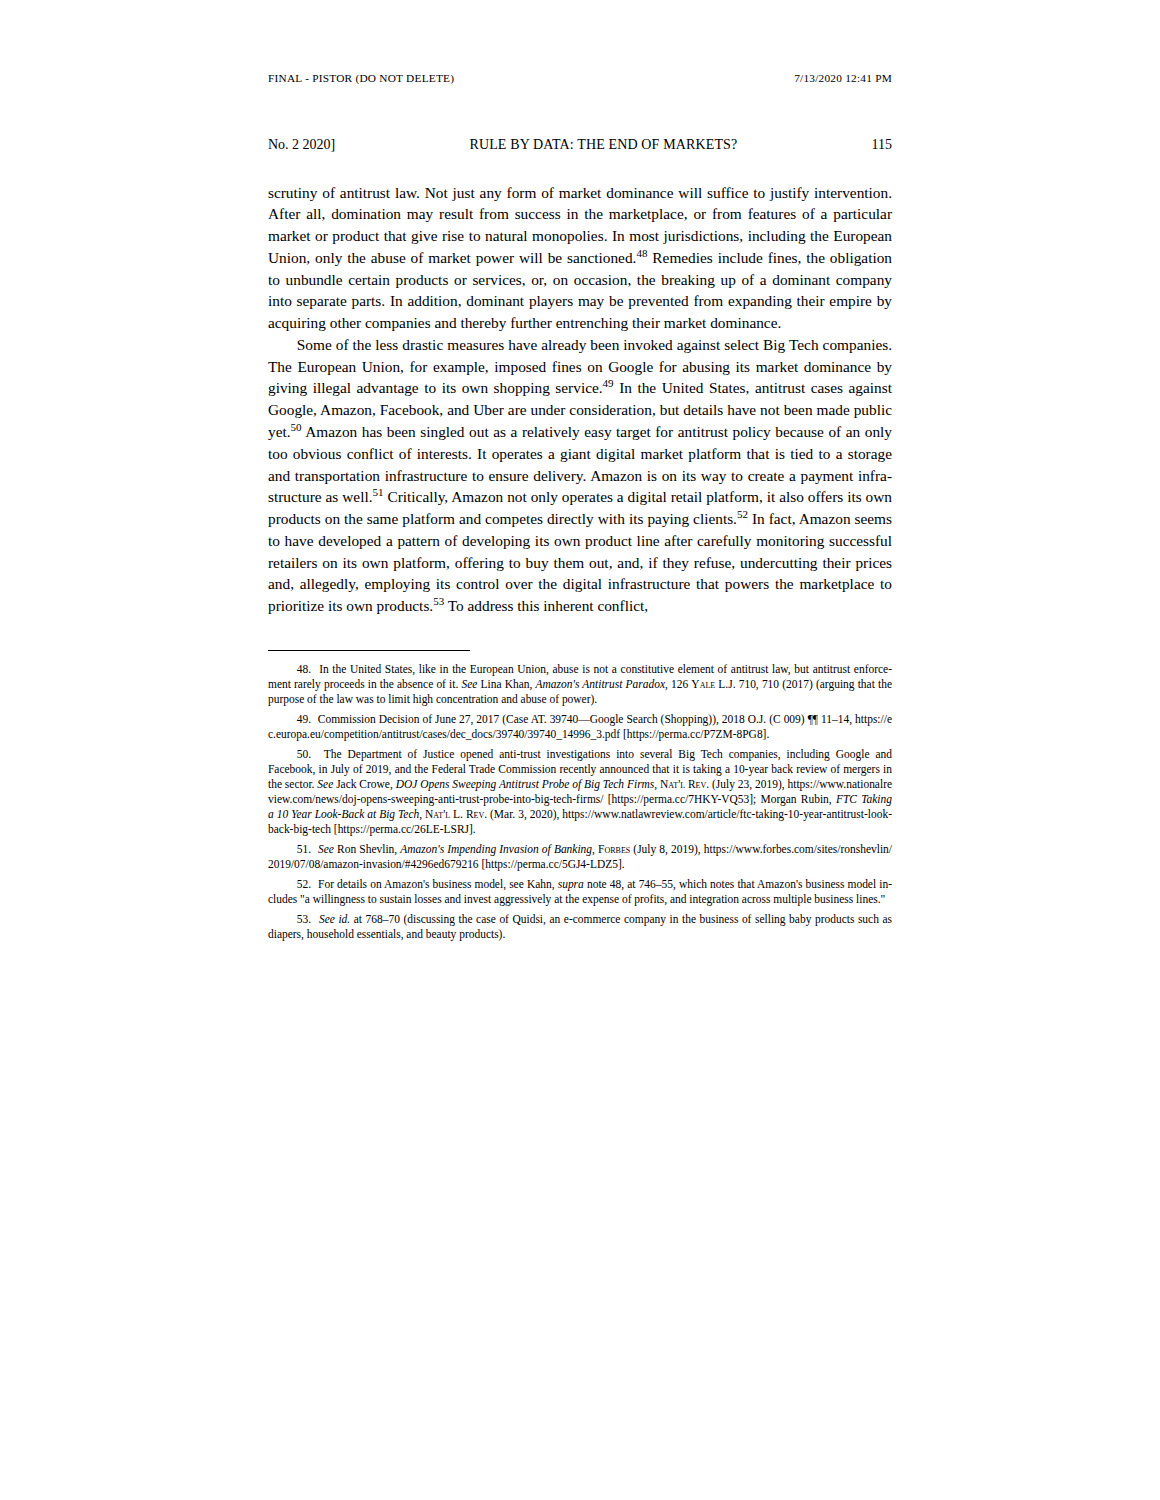Final - Pistor (Do Not Delete) 7/13/2020 12:41 PM
No. 2 2020] Rule by Data: The End of Markets? 115
scrutiny of antitrust law. Not just any form of market dominance will suffice to justify intervention. After all, domination may result from success in the marketplace, or from features of a particular market or product that give rise to natural monopolies. In most jurisdictions, including the European Union, only the abuse of market power will be sanctioned.48 Remedies include fines, the obligation to unbundle certain products or services, or, on occasion, the breaking up of a dominant company into separate parts. In addition, dominant players may be prevented from expanding their empire by acquiring other companies and thereby further entrenching their market dominance.
Some of the less drastic measures have already been invoked against select Big Tech companies. The European Union, for example, imposed fines on Google for abusing its market dominance by giving illegal advantage to its own shopping service.49 In the United States, antitrust cases against Google, Amazon, Facebook, and Uber are under consideration, but details have not been made public yet.50 Amazon has been singled out as a relatively easy target for antitrust policy because of an only too obvious conflict of interests. It operates a giant digital market platform that is tied to a storage and transportation infrastructure to ensure delivery. Amazon is on its way to create a payment infrastructure as well.51 Critically, Amazon not only operates a digital retail platform, it also offers its own products on the same platform and competes directly with its paying clients.52 In fact, Amazon seems to have developed a pattern of developing its own product line after carefully monitoring successful retailers on its own platform, offering to buy them out, and, if they refuse, undercutting their prices and, allegedly, employing its control over the digital infrastructure that powers the marketplace to prioritize its own products.53 To address this inherent conflict,
48. In the United States, like in the European Union, abuse is not a constitutive element of antitrust law, but antitrust enforcement rarely proceeds in the absence of it. See Lina Khan, Amazon's Antitrust Paradox, 126 Yale L.J. 710, 710 (2017) (arguing that the purpose of the law was to limit high concentration and abuse of power).
49. Commission Decision of June 27, 2017 (Case AT. 39740—Google Search (Shopping)), 2018 O.J. (C 009) ¶¶ 11–14, https://ec.europa.eu/competition/antitrust/cases/dec_docs/39740/39740_14996_3.pdf [https://perma.cc/P7ZM-8PG8].
50. The Department of Justice opened anti-trust investigations into several Big Tech companies, including Google and Facebook, in July of 2019, and the Federal Trade Commission recently announced that it is taking a 10-year back review of mergers in the sector. See Jack Crowe, DOJ Opens Sweeping Antitrust Probe of Big Tech Firms, Nat'l Rev. (July 23, 2019), https://www.nationalreview.com/news/doj-opens-sweeping-anti-trust-probe-into-big-tech-firms/ [https://perma.cc/7HKY-VQ53]; Morgan Rubin, FTC Taking a 10 Year Look-Back at Big Tech, Nat'l L. Rev. (Mar. 3, 2020), https://www.natlawreview.com/article/ftc-taking-10-year-antitrust-look-back-big-tech [https://perma.cc/26LE-LSRJ].
51. See Ron Shevlin, Amazon's Impending Invasion of Banking, Forbes (July 8, 2019), https://www.forbes.com/sites/ronshevlin/2019/07/08/amazon-invasion/#4296ed679216 [https://perma.cc/5GJ4-LDZ5].
52. For details on Amazon's business model, see Kahn, supra note 48, at 746–55, which notes that Amazon's business model includes "a willingness to sustain losses and invest aggressively at the expense of profits, and integration across multiple business lines."
53. See id. at 768–70 (discussing the case of Quidsi, an e-commerce company in the business of selling baby products such as diapers, household essentials, and beauty products).